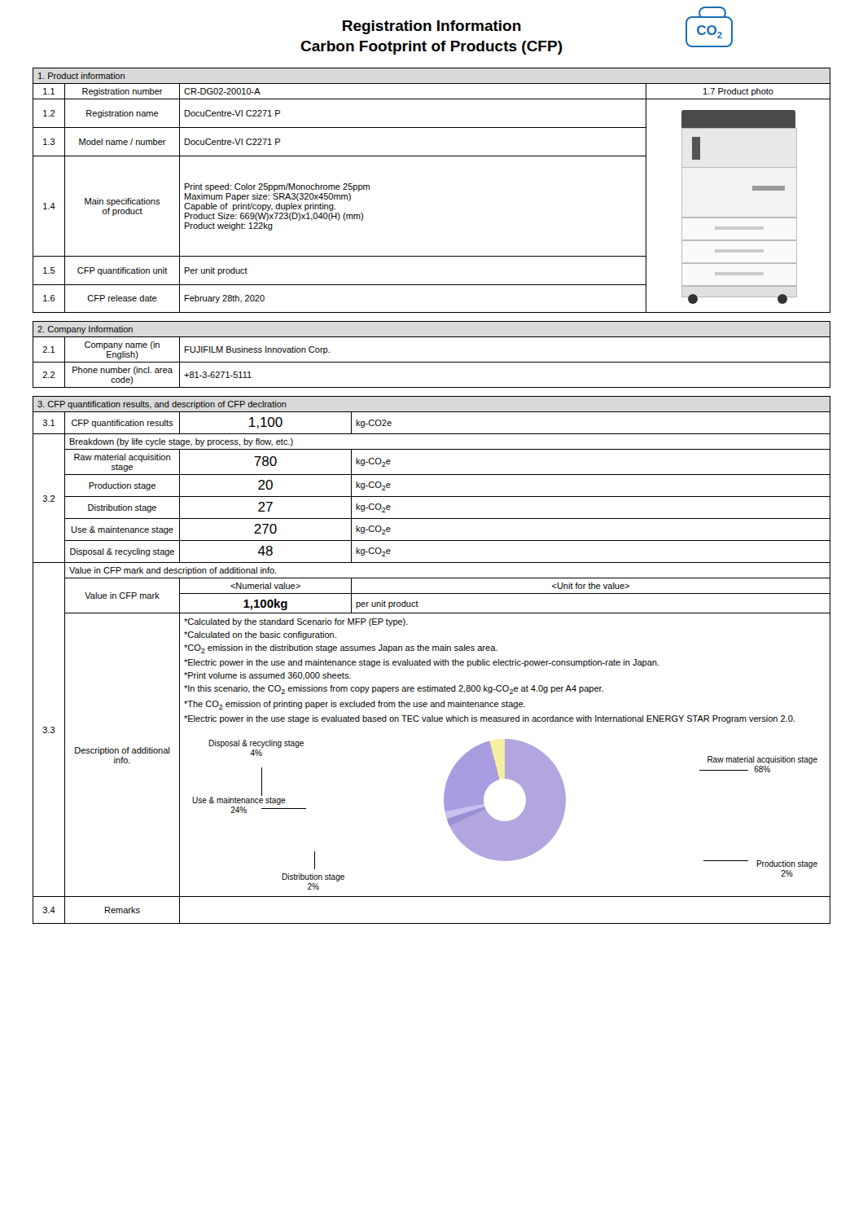Registration Information
Carbon Footprint of Products (CFP)
CO2
| 1. Product information |
| 1.1 | Registration number | CR-DG02-20010-A | 1.7 Product photo |
| 1.2 | Registration name | DocuCentre-VI C2271 P | |
| 1.3 | Model name / number | DocuCentre-VI C2271 P |
| 1.4 | Main specifications of product | Print speed: Color 25ppm/Monochrome 25ppm Maximum Paper size: SRA3(320x450mm) Capable of print/copy, duplex printing. Product Size: 669(W)x723(D)x1,040(H) (mm) Product weight: 122kg |
| 1.5 | CFP quantification unit | Per unit product |
| 1.6 | CFP release date | February 28th, 2020 |
| 2. Company Information |
| 2.1 | Company name (in English) | FUJIFILM Business Innovation Corp. |
| 2.2 | Phone number (incl. area code) | +81-3-6271-5111 |
| 3. CFP quantification results, and description of CFP declration |
| 3.1 | CFP quantification results | 1,100 | kg-CO2e |
| 3.2 | Breakdown (by life cycle stage, by process, by flow, etc.) |
| Raw material acquisition stage | 780 | kg-CO 2 e |
| Production stage | 20 | kg-CO 2 e |
| Distribution stage | 27 | kg-CO 2 e |
| Use & maintenance stage | 270 | kg-CO 2 e |
| Disposal & recycling stage | 48 | kg-CO 2 e |
| 3.3 | Value in CFP mark and description of additional info. |
| Value in CFP mark | <Numerial value> | <Unit for the value> |
| 1,100kg | per unit product |
| Description of additional info. | *Calculated by the standard Scenario for MFP (EP type). *Calculated on the basic configuration. *CO 2 emission in the distribution stage assumes Japan as the main sales area. *Electric power in the use and maintenance stage is evaluated with the public electric-power-consumption-rate in Japan. *Print volume is assumed 360,000 sheets. *In this scenario, the CO 2 emissions from copy papers are estimated 2,800 kg-CO 2 e at 4.0g per A4 paper. *The CO 2 emission of printing paper is excluded from the use and maintenance stage. *Electric power in the use stage is evaluated based on TEC value which is measured in acordance with International ENERGY STAR Program version 2.0. Disposal & recycling stage 4% Use & maintenance stage 24% Distribution stage 2% Raw material acquisition stage 68% Production stage 2% |
| 3.4 | Remarks | |